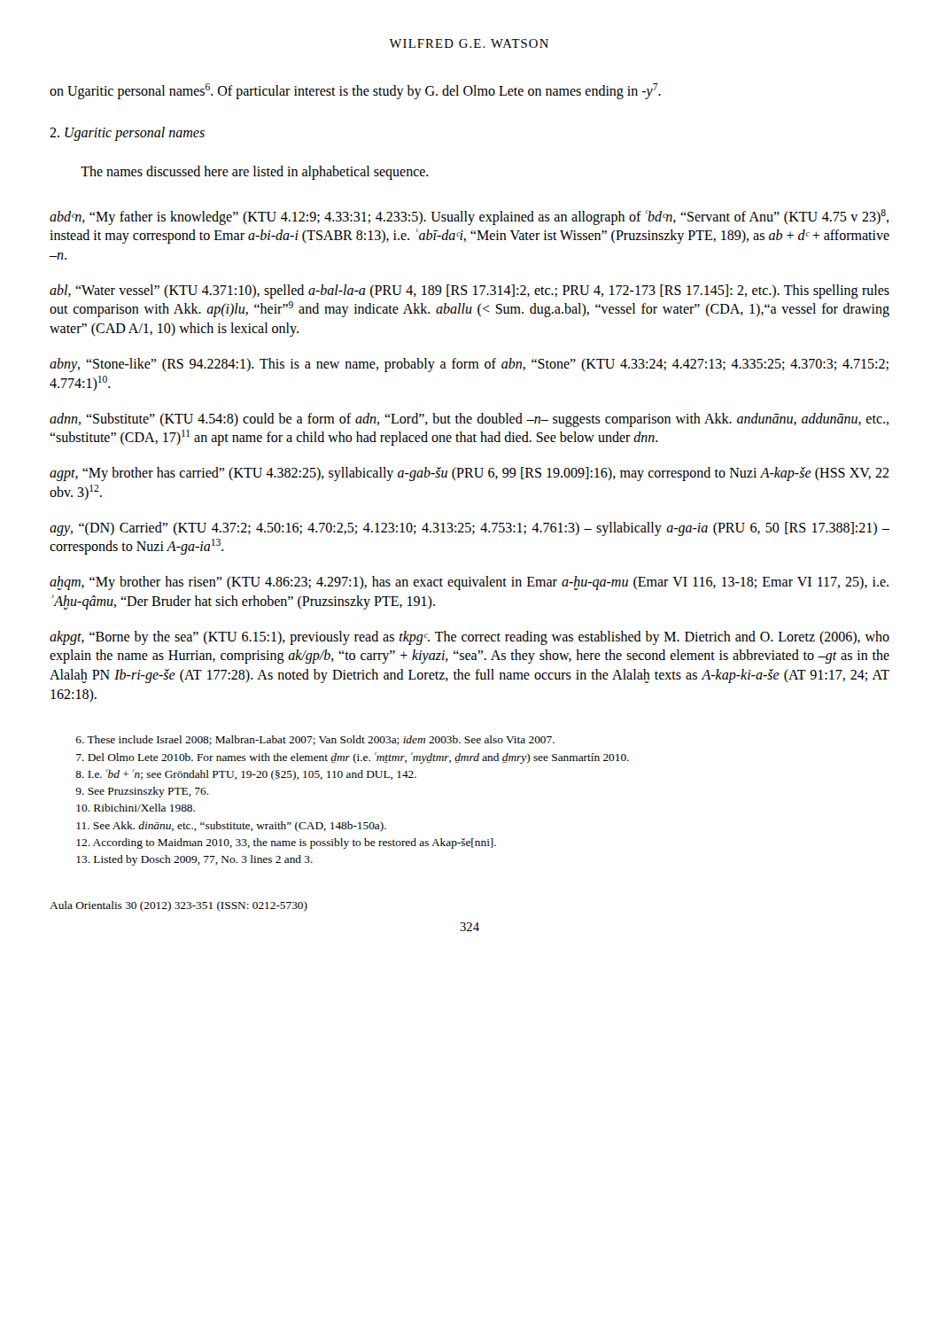WILFRED G.E. WATSON
on Ugaritic personal names6. Of particular interest is the study by G. del Olmo Lete on names ending in -y7.
2. Ugaritic personal names
The names discussed here are listed in alphabetical sequence.
abdᶜn, “My father is knowledge” (KTU 4.12:9; 4.33:31; 4.233:5). Usually explained as an allograph of ᶜbdᶜn, “Servant of Anu” (KTU 4.75 v 23)8, instead it may correspond to Emar a-bi-da-i (TSABR 8:13), i.e. ʾabī-daᶜi, “Mein Vater ist Wissen” (Pruzsinszky PTE, 189), as ab + dᶜ + afformative –n.
abl, “Water vessel” (KTU 4.371:10), spelled a-bal-la-a (PRU 4, 189 [RS 17.314]:2, etc.; PRU 4, 172-173 [RS 17.145]: 2, etc.). This spelling rules out comparison with Akk. ap(i)lu, “heir”9 and may indicate Akk. aballu (< Sum. dug.a.bal), “vessel for water” (CDA, 1),“a vessel for drawing water” (CAD A/1, 10) which is lexical only.
abny, “Stone-like” (RS 94.2284:1). This is a new name, probably a form of abn, “Stone” (KTU 4.33:24; 4.427:13; 4.335:25; 4.370:3; 4.715:2; 4.774:1)10.
adnn, “Substitute” (KTU 4.54:8) could be a form of adn, “Lord”, but the doubled –n– suggests comparison with Akk. andunānu, addunānu, etc., “substitute” (CDA, 17)11 an apt name for a child who had replaced one that had died. See below under dnn.
agpt, “My brother has carried” (KTU 4.382:25), syllabically a-gab-šu (PRU 6, 99 [RS 19.009]:16), may correspond to Nuzi A-kap-še (HSS XV, 22 obv. 3)12.
agy, “(DN) Carried” (KTU 4.37:2; 4.50:16; 4.70:2,5; 4.123:10; 4.313:25; 4.753:1; 4.761:3) – syllabically a-ga-ia (PRU 6, 50 [RS 17.388]:21) – corresponds to Nuzi A-ga-ia13.
aḫqm, “My brother has risen” (KTU 4.86:23; 4.297:1), has an exact equivalent in Emar a-ḫu-qa-mu (Emar VI 116, 13-18; Emar VI 117, 25), i.e. ʾAḫu-qâmu, “Der Bruder hat sich erhoben” (Pruzsinszky PTE, 191).
akpgt, “Borne by the sea” (KTU 6.15:1), previously read as tkpgᶜ. The correct reading was established by M. Dietrich and O. Loretz (2006), who explain the name as Hurrian, comprising ak/gp/b, “to carry” + kiyazi, “sea”. As they show, here the second element is abbreviated to –gt as in the Alalaḫ PN Ib-ri-ge-še (AT 177:28). As noted by Dietrich and Loretz, the full name occurs in the Alalaḫ texts as A-kap-ki-a-še (AT 91:17, 24; AT 162:18).
6. These include Israel 2008; Malbran-Labat 2007; Van Soldt 2003a; idem 2003b. See also Vita 2007.
7. Del Olmo Lete 2010b. For names with the element ḏmr (i.e. ᶜmṯtmr, ᶜmyḏtmr, ḏmrd and ḏmry) see Sanmartín 2010.
8. I.e. ᶜbd + ᶜn; see Gröndahl PTU, 19-20 (§25), 105, 110 and DUL, 142.
9. See Pruzsinszky PTE, 76.
10. Ribichini/Xella 1988.
11. See Akk. dinānu, etc., “substitute, wraith” (CAD, 148b-150a).
12. According to Maidman 2010, 33, the name is possibly to be restored as Akap-še[nni].
13. Listed by Dosch 2009, 77, No. 3 lines 2 and 3.
Aula Orientalis 30 (2012) 323-351 (ISSN: 0212-5730) 324